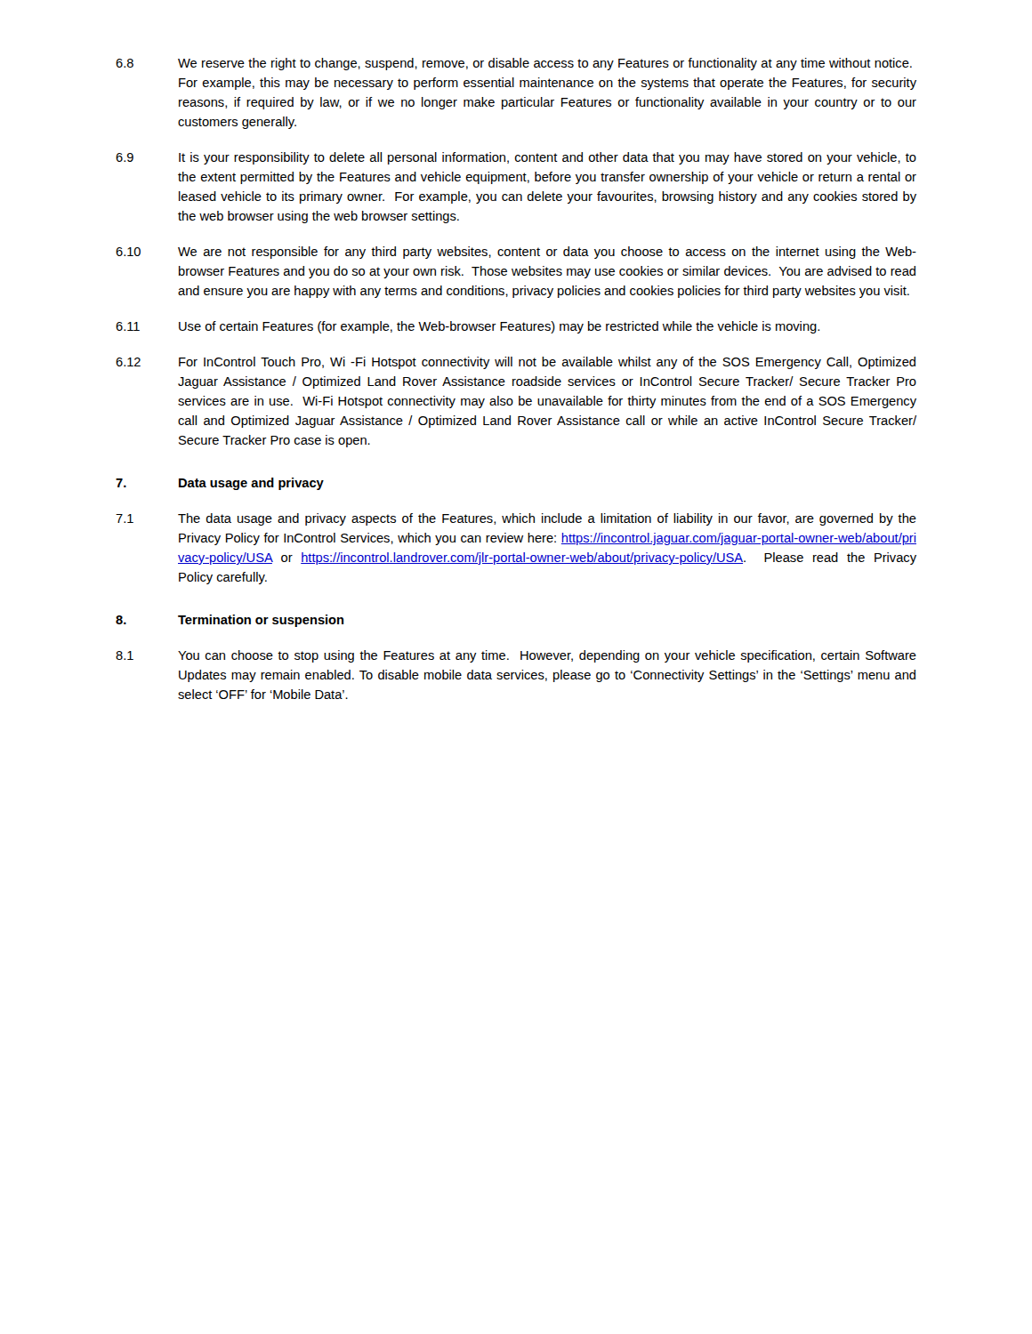6.8
We reserve the right to change, suspend, remove, or disable access to any Features or functionality at any time without notice. For example, this may be necessary to perform essential maintenance on the systems that operate the Features, for security reasons, if required by law, or if we no longer make particular Features or functionality available in your country or to our customers generally.
6.9
It is your responsibility to delete all personal information, content and other data that you may have stored on your vehicle, to the extent permitted by the Features and vehicle equipment, before you transfer ownership of your vehicle or return a rental or leased vehicle to its primary owner. For example, you can delete your favourites, browsing history and any cookies stored by the web browser using the web browser settings.
6.10
We are not responsible for any third party websites, content or data you choose to access on the internet using the Web-browser Features and you do so at your own risk. Those websites may use cookies or similar devices. You are advised to read and ensure you are happy with any terms and conditions, privacy policies and cookies policies for third party websites you visit.
6.11
Use of certain Features (for example, the Web-browser Features) may be restricted while the vehicle is moving.
6.12
For InControl Touch Pro, Wi -Fi Hotspot connectivity will not be available whilst any of the SOS Emergency Call, Optimized Jaguar Assistance / Optimized Land Rover Assistance roadside services or InControl Secure Tracker/ Secure Tracker Pro services are in use. Wi-Fi Hotspot connectivity may also be unavailable for thirty minutes from the end of a SOS Emergency call and Optimized Jaguar Assistance / Optimized Land Rover Assistance call or while an active InControl Secure Tracker/ Secure Tracker Pro case is open.
7.
Data usage and privacy
7.1
The data usage and privacy aspects of the Features, which include a limitation of liability in our favor, are governed by the Privacy Policy for InControl Services, which you can review here: https://incontrol.jaguar.com/jaguar-portal-owner-web/about/privacy-policy/USA or https://incontrol.landrover.com/jlr-portal-owner-web/about/privacy-policy/USA. Please read the Privacy Policy carefully.
8.
Termination or suspension
8.1
You can choose to stop using the Features at any time. However, depending on your vehicle specification, certain Software Updates may remain enabled. To disable mobile data services, please go to ‘Connectivity Settings’ in the ‘Settings’ menu and select ‘OFF’ for ‘Mobile Data’.